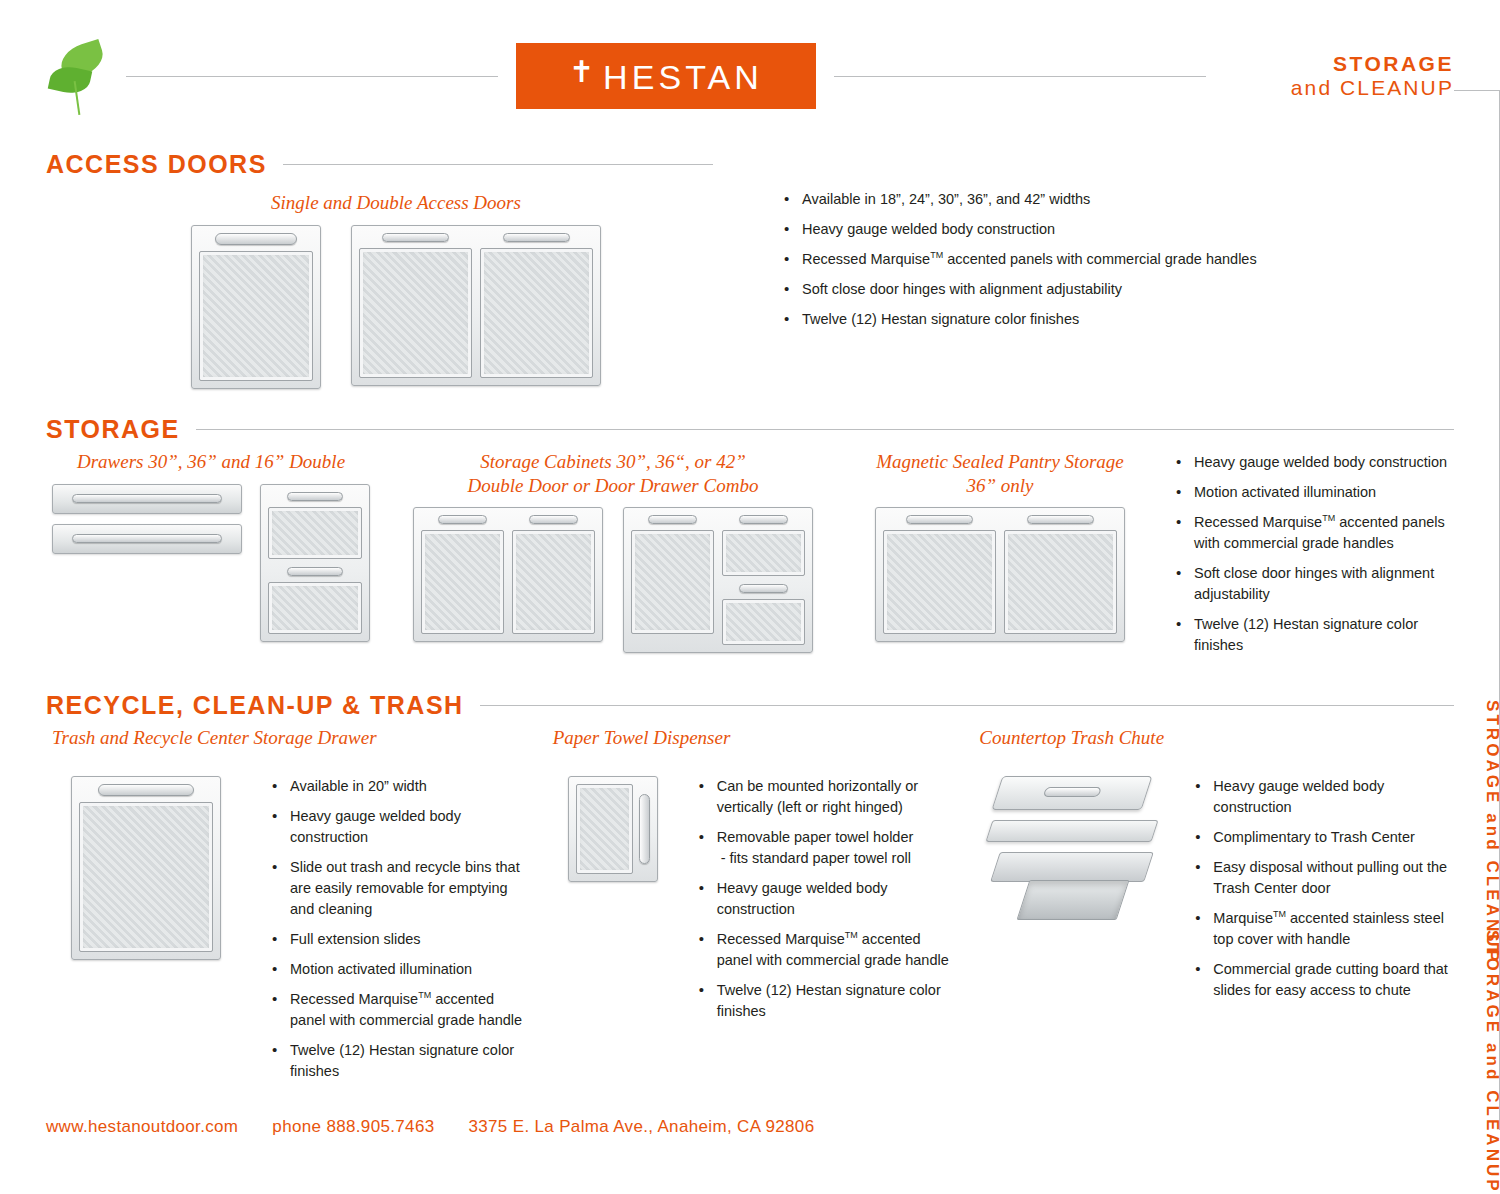✝HESTAN
STORAGE
and CLEANUP
ACCESS DOORS
Single and Double Access Doors
Available in 18”, 24”, 30”, 36”, and 42” widths
Heavy gauge welded body construction
Recessed MarquiseTM accented panels with commercial grade handles
Soft close door hinges with alignment adjustability
Twelve (12) Hestan signature color finishes
STORAGE
Drawers 30”, 36” and 16” Double
Storage Cabinets 30”, 36“, or 42”
Double Door or Door Drawer Combo
Magnetic Sealed Pantry Storage
36” only
Heavy gauge welded body construction
Motion activated illumination
Recessed MarquiseTM accented panels with commercial grade handles
Soft close door hinges with alignment adjustability
Twelve (12) Hestan signature color finishes
RECYCLE, CLEAN-UP & TRASH
Trash and Recycle Center Storage Drawer
Paper Towel Dispenser
Countertop Trash Chute
Available in 20” width
Heavy gauge welded body construction
Slide out trash and recycle bins that are easily removable for emptying and cleaning
Full extension slides
Motion activated illumination
Recessed MarquiseTM accented panel with commercial grade handle
Twelve (12) Hestan signature color finishes
Can be mounted horizontally or vertically (left or right hinged)
Removable paper towel holder
- fits standard paper towel roll
Heavy gauge welded body construction
Recessed MarquiseTM accented panel with commercial grade handle
Twelve (12) Hestan signature color finishes
Heavy gauge welded body construction
Complimentary to Trash Center
Easy disposal without pulling out the Trash Center door
MarquiseTM accented stainless steel top cover with handle
Commercial grade cutting board that slides for easy access to chute
www.hestanoutdoor.com phone 888.905.7463 3375 E. La Palma Ave., Anaheim, CA 92806
STROAGE and CLEANUP
STORAGE and CLEANUP